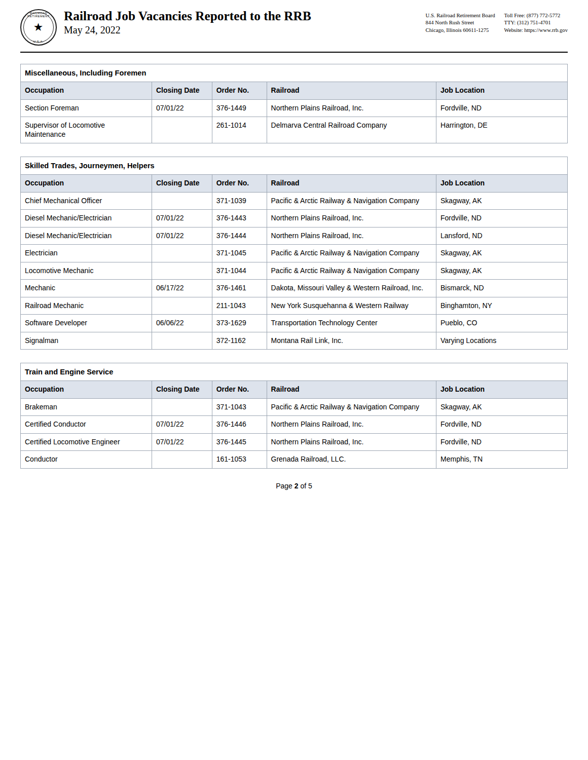RAILROAD RETIREMENT
★
U.S.A.
Railroad Job Vacancies Reported to the RRB
May 24, 2022
U.S. Railroad Retirement Board
844 North Rush Street
Chicago, Illinois 60611-1275
Toll Free: (877) 772-5772
TTY: (312) 751-4701
Website: https://www.rrb.gov
Miscellaneous, Including Foremen
| Occupation | Closing Date | Order No. | Railroad | Job Location |
| --- | --- | --- | --- | --- |
| Section Foreman | 07/01/22 | 376-1449 | Northern Plains Railroad, Inc. | Fordville, ND |
| Supervisor of Locomotive Maintenance | | 261-1014 | Delmarva Central Railroad Company | Harrington, DE |
Skilled Trades, Journeymen, Helpers
| Occupation | Closing Date | Order No. | Railroad | Job Location |
| --- | --- | --- | --- | --- |
| Chief Mechanical Officer | | 371-1039 | Pacific & Arctic Railway & Navigation Company | Skagway, AK |
| Diesel Mechanic/Electrician | 07/01/22 | 376-1443 | Northern Plains Railroad, Inc. | Fordville, ND |
| Diesel Mechanic/Electrician | 07/01/22 | 376-1444 | Northern Plains Railroad, Inc. | Lansford, ND |
| Electrician | | 371-1045 | Pacific & Arctic Railway & Navigation Company | Skagway, AK |
| Locomotive Mechanic | | 371-1044 | Pacific & Arctic Railway & Navigation Company | Skagway, AK |
| Mechanic | 06/17/22 | 376-1461 | Dakota, Missouri Valley & Western Railroad, Inc. | Bismarck, ND |
| Railroad Mechanic | | 211-1043 | New York Susquehanna & Western Railway | Binghamton, NY |
| Software Developer | 06/06/22 | 373-1629 | Transportation Technology Center | Pueblo, CO |
| Signalman | | 372-1162 | Montana Rail Link, Inc. | Varying Locations |
Train and Engine Service
| Occupation | Closing Date | Order No. | Railroad | Job Location |
| --- | --- | --- | --- | --- |
| Brakeman | | 371-1043 | Pacific & Arctic Railway & Navigation Company | Skagway, AK |
| Certified Conductor | 07/01/22 | 376-1446 | Northern Plains Railroad, Inc. | Fordville, ND |
| Certified Locomotive Engineer | 07/01/22 | 376-1445 | Northern Plains Railroad, Inc. | Fordville, ND |
| Conductor | | 161-1053 | Grenada Railroad, LLC. | Memphis, TN |
Page 2 of 5